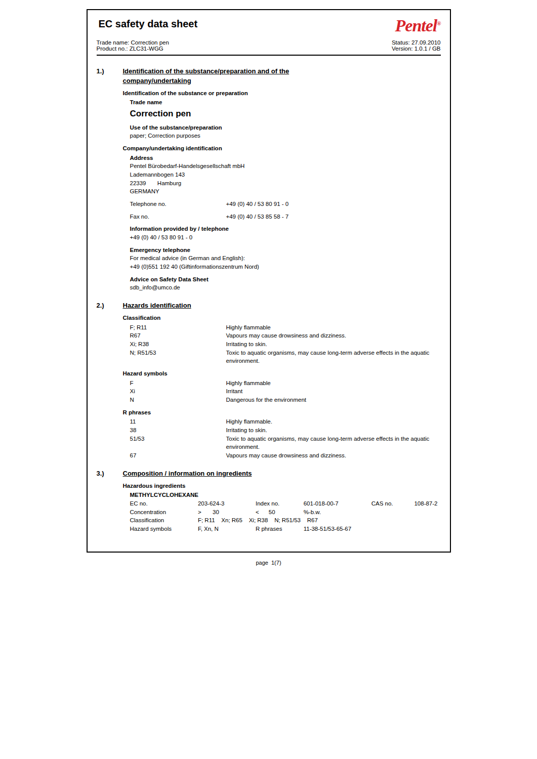EC safety data sheet
Pentel®
Trade name: Correction pen
Status: 27.09.2010
Product no.: ZLC31-WGG
Version: 1.0.1 / GB
1.)
Identification of the substance/preparation and of the
company/undertaking
Identification of the substance or preparation
Trade name
Correction pen
Use of the substance/preparation
paper; Correction purposes
Company/undertaking identification
Address
Pentel Bürobedarf-Handelsgesellschaft mbH
Lademannbogen 143
22339 Hamburg
GERMANY
Telephone no.
+49 (0) 40 / 53 80 91 - 0
Fax no.
+49 (0) 40 / 53 85 58 - 7
Information provided by / telephone
+49 (0) 40 / 53 80 91 - 0
Emergency telephone
For medical advice (in German and English):
+49 (0)551 192 40 (Giftinformationszentrum Nord)
Advice on Safety Data Sheet
sdb_info@umco.de
2.)
Hazards identification
Classification
F; R11
Highly flammable
R67
Vapours may cause drowsiness and dizziness.
Xi; R38
Irritating to skin.
N; R51/53
Toxic to aquatic organisms, may cause long-term adverse effects in the aquatic environment.
Hazard symbols
F
Highly flammable
Xi
Irritant
N
Dangerous for the environment
R phrases
11
Highly flammable.
38
Irritating to skin.
51/53
Toxic to aquatic organisms, may cause long-term adverse effects in the aquatic environment.
67
Vapours may cause drowsiness and dizziness.
3.)
Composition / information on ingredients
Hazardous ingredients
METHYLCYCLOHEXANE
| EC no. | 203-624-3 | Index no. | 601-018-00-7 | CAS no. | 108-87-2 |
| Concentration | > 30 | < 50 | %-b.w. | | |
| Classification | F; R11 Xn; R65 Xi; R38 N; R51/53 R67 |
| Hazard symbols | F, Xn, N | R phrases | 11-38-51/53-65-67 |
page 1(7)